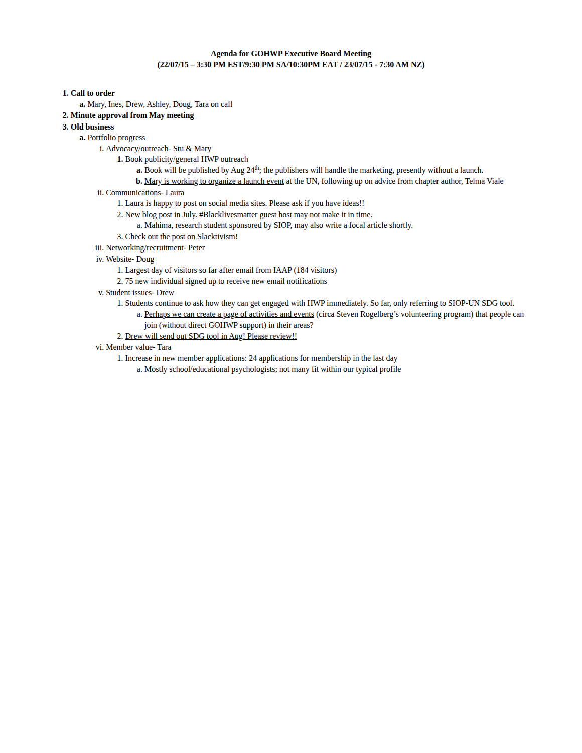Agenda for GOHWP Executive Board Meeting
(22/07/15 – 3:30 PM EST/9:30 PM SA/10:30PM EAT / 23/07/15 - 7:30 AM NZ)
Call to order
Mary, Ines, Drew, Ashley, Doug, Tara on call
Minute approval from May meeting
Old business
Portfolio progress
Advocacy/outreach- Stu & Mary
Book publicity/general HWP outreach
Book will be published by Aug 24th; the publishers will handle the marketing, presently without a launch.
Mary is working to organize a launch event at the UN, following up on advice from chapter author, Telma Viale
Communications- Laura
Laura is happy to post on social media sites. Please ask if you have ideas!!
New blog post in July. #Blacklivesmatter guest host may not make it in time.
Mahima, research student sponsored by SIOP, may also write a focal article shortly.
Check out the post on Slacktivism!
Networking/recruitment- Peter
Website- Doug
Largest day of visitors so far after email from IAAP (184 visitors)
75 new individual signed up to receive new email notifications
Student issues- Drew
Students continue to ask how they can get engaged with HWP immediately. So far, only referring to SIOP-UN SDG tool.
Perhaps we can create a page of activities and events (circa Steven Rogelberg’s volunteering program) that people can join (without direct GOHWP support) in their areas?
Drew will send out SDG tool in Aug! Please review!!
Member value- Tara
Increase in new member applications: 24 applications for membership in the last day
Mostly school/educational psychologists; not many fit within our typical profile